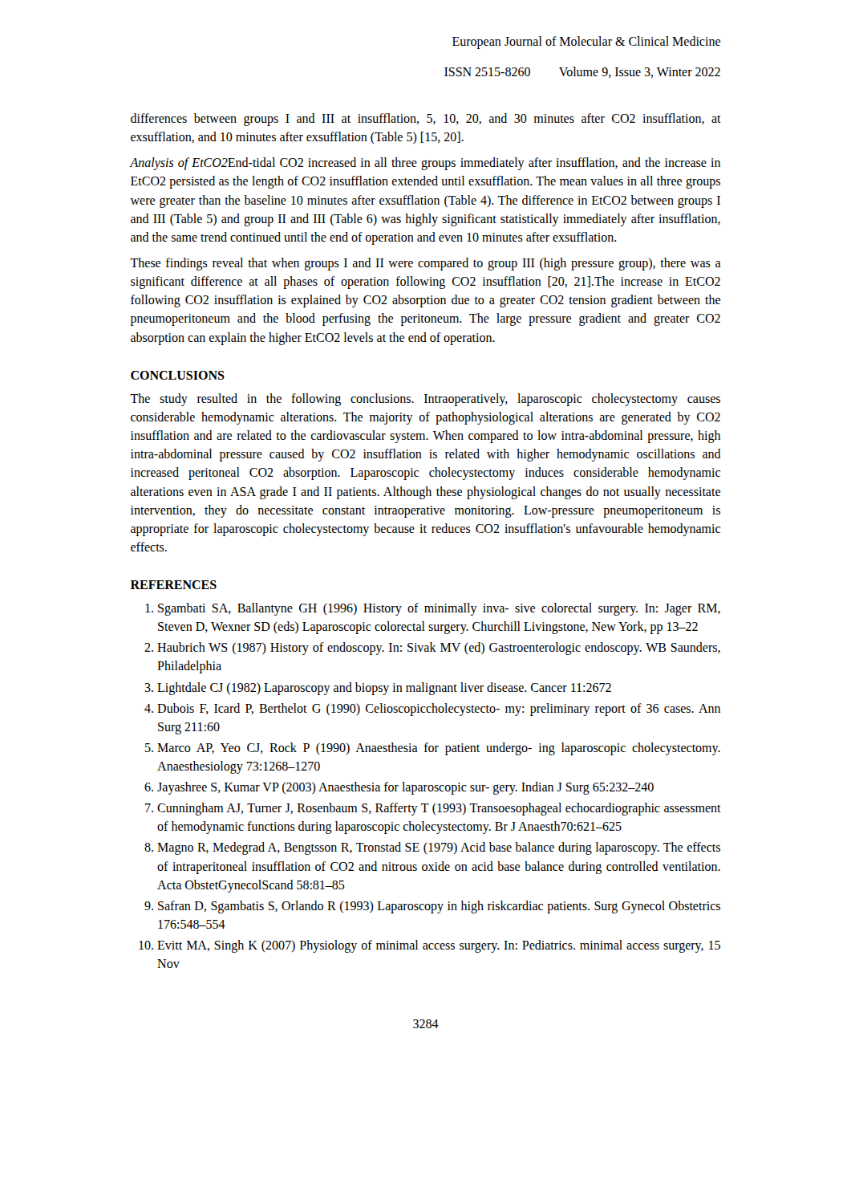European Journal of Molecular & Clinical Medicine ISSN 2515-8260 Volume 9, Issue 3, Winter 2022
differences between groups I and III at insufflation, 5, 10, 20, and 30 minutes after CO2 insufflation, at exsufflation, and 10 minutes after exsufflation (Table 5) [15, 20].
Analysis of EtCO2 End-tidal CO2 increased in all three groups immediately after insufflation, and the increase in EtCO2 persisted as the length of CO2 insufflation extended until exsufflation. The mean values in all three groups were greater than the baseline 10 minutes after exsufflation (Table 4). The difference in EtCO2 between groups I and III (Table 5) and group II and III (Table 6) was highly significant statistically immediately after insufflation, and the same trend continued until the end of operation and even 10 minutes after exsufflation.
These findings reveal that when groups I and II were compared to group III (high pressure group), there was a significant difference at all phases of operation following CO2 insufflation [20, 21].The increase in EtCO2 following CO2 insufflation is explained by CO2 absorption due to a greater CO2 tension gradient between the pneumoperitoneum and the blood perfusing the peritoneum. The large pressure gradient and greater CO2 absorption can explain the higher EtCO2 levels at the end of operation.
Conclusions
The study resulted in the following conclusions. Intraoperatively, laparoscopic cholecystectomy causes considerable hemodynamic alterations. The majority of pathophysiological alterations are generated by CO2 insufflation and are related to the cardiovascular system. When compared to low intra-abdominal pressure, high intra-abdominal pressure caused by CO2 insufflation is related with higher hemodynamic oscillations and increased peritoneal CO2 absorption. Laparoscopic cholecystectomy induces considerable hemodynamic alterations even in ASA grade I and II patients. Although these physiological changes do not usually necessitate intervention, they do necessitate constant intraoperative monitoring. Low-pressure pneumoperitoneum is appropriate for laparoscopic cholecystectomy because it reduces CO2 insufflation's unfavourable hemodynamic effects.
References
Sgambati SA, Ballantyne GH (1996) History of minimally inva- sive colorectal surgery. In: Jager RM, Steven D, Wexner SD (eds) Laparoscopic colorectal surgery. Churchill Livingstone, New York, pp 13–22
Haubrich WS (1987) History of endoscopy. In: Sivak MV (ed) Gastroenterologic endoscopy. WB Saunders, Philadelphia
Lightdale CJ (1982) Laparoscopy and biopsy in malignant liver disease. Cancer 11:2672
Dubois F, Icard P, Berthelot G (1990) Celioscopiccholecystecto- my: preliminary report of 36 cases. Ann Surg 211:60
Marco AP, Yeo CJ, Rock P (1990) Anaesthesia for patient undergo- ing laparoscopic cholecystectomy. Anaesthesiology 73:1268–1270
Jayashree S, Kumar VP (2003) Anaesthesia for laparoscopic sur- gery. Indian J Surg 65:232–240
Cunningham AJ, Turner J, Rosenbaum S, Rafferty T (1993) Transoesophageal echocardiographic assessment of hemodynamic functions during laparoscopic cholecystectomy. Br J Anaesth70:621–625
Magno R, Medegrad A, Bengtsson R, Tronstad SE (1979) Acid base balance during laparoscopy. The effects of intraperitoneal insufflation of CO2 and nitrous oxide on acid base balance during controlled ventilation. Acta ObstetGynecolScand 58:81–85
Safran D, Sgambatis S, Orlando R (1993) Laparoscopy in high riskcardiac patients. Surg Gynecol Obstetrics 176:548–554
Evitt MA, Singh K (2007) Physiology of minimal access surgery. In: Pediatrics. minimal access surgery, 15 Nov
3284